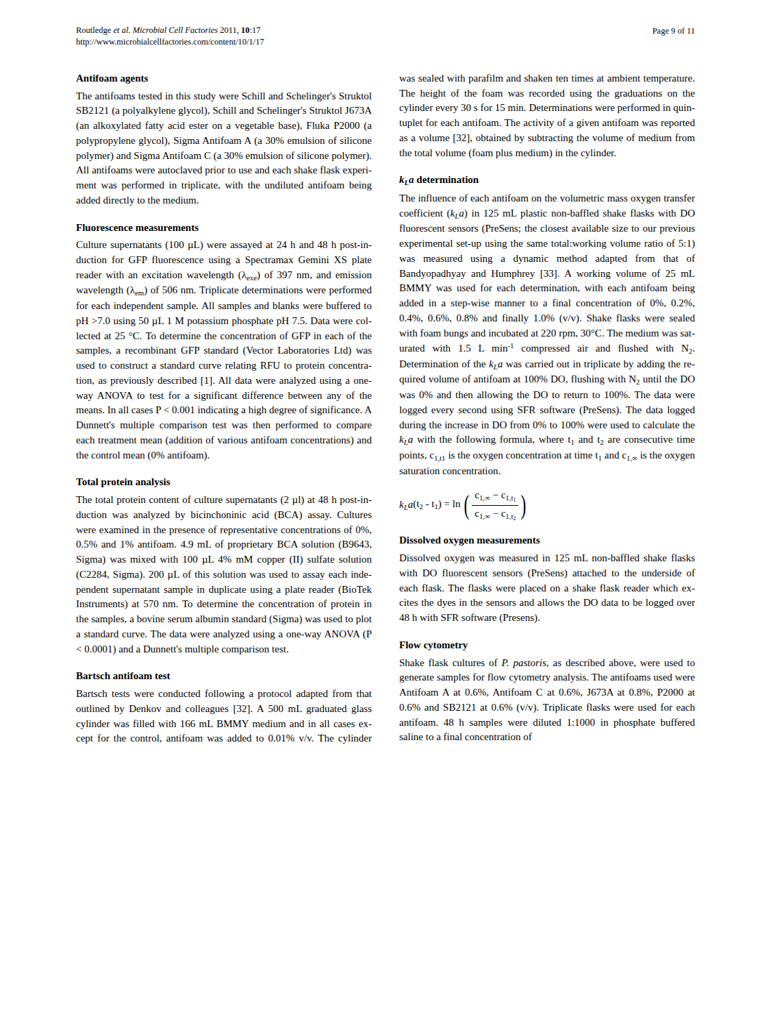Routledge et al. Microbial Cell Factories 2011, 10:17
http://www.microbialcellfactories.com/content/10/1/17
Page 9 of 11
Antifoam agents
The antifoams tested in this study were Schill and Schelinger's Struktol SB2121 (a polyalkylene glycol), Schill and Schelinger's Struktol J673A (an alkoxylated fatty acid ester on a vegetable base), Fluka P2000 (a polypropylene glycol), Sigma Antifoam A (a 30% emulsion of silicone polymer) and Sigma Antifoam C (a 30% emulsion of silicone polymer). All antifoams were autoclaved prior to use and each shake flask experiment was performed in triplicate, with the undiluted antifoam being added directly to the medium.
Fluorescence measurements
Culture supernatants (100 µL) were assayed at 24 h and 48 h post-induction for GFP fluorescence using a Spectramax Gemini XS plate reader with an excitation wavelength (λexe) of 397 nm, and emission wavelength (λem) of 506 nm. Triplicate determinations were performed for each independent sample. All samples and blanks were buffered to pH >7.0 using 50 µL 1 M potassium phosphate pH 7.5. Data were collected at 25 °C. To determine the concentration of GFP in each of the samples, a recombinant GFP standard (Vector Laboratories Ltd) was used to construct a standard curve relating RFU to protein concentration, as previously described [1]. All data were analyzed using a one-way ANOVA to test for a significant difference between any of the means. In all cases P < 0.001 indicating a high degree of significance. A Dunnett's multiple comparison test was then performed to compare each treatment mean (addition of various antifoam concentrations) and the control mean (0% antifoam).
Total protein analysis
The total protein content of culture supernatants (2 µl) at 48 h post-induction was analyzed by bicinchoninic acid (BCA) assay. Cultures were examined in the presence of representative concentrations of 0%, 0.5% and 1% antifoam. 4.9 mL of proprietary BCA solution (B9643, Sigma) was mixed with 100 µL 4% mM copper (II) sulfate solution (C2284, Sigma). 200 µL of this solution was used to assay each independent supernatant sample in duplicate using a plate reader (BioTek Instruments) at 570 nm. To determine the concentration of protein in the samples, a bovine serum albumin standard (Sigma) was used to plot a standard curve. The data were analyzed using a one-way ANOVA (P < 0.0001) and a Dunnett's multiple comparison test.
Bartsch antifoam test
Bartsch tests were conducted following a protocol adapted from that outlined by Denkov and colleagues [32]. A 500 mL graduated glass cylinder was filled with 166 mL BMMY medium and in all cases except for the control, antifoam was added to 0.01% v/v. The cylinder was sealed with parafilm and shaken ten times at ambient temperature. The height of the foam was recorded using the graduations on the cylinder every 30 s for 15 min. Determinations were performed in quintuplet for each antifoam. The activity of a given antifoam was reported as a volume [32], obtained by subtracting the volume of medium from the total volume (foam plus medium) in the cylinder.
kLa determination
The influence of each antifoam on the volumetric mass oxygen transfer coefficient (kLa) in 125 mL plastic non-baffled shake flasks with DO fluorescent sensors (PreSens; the closest available size to our previous experimental set-up using the same total:working volume ratio of 5:1) was measured using a dynamic method adapted from that of Bandyopadhyay and Humphrey [33]. A working volume of 25 mL BMMY was used for each determination, with each antifoam being added in a step-wise manner to a final concentration of 0%, 0.2%, 0.4%, 0.6%, 0.8% and finally 1.0% (v/v). Shake flasks were sealed with foam bungs and incubated at 220 rpm, 30°C. The medium was saturated with 1.5 L min-1 compressed air and flushed with N2. Determination of the kLa was carried out in triplicate by adding the required volume of antifoam at 100% DO, flushing with N2 until the DO was 0% and then allowing the DO to return to 100%. The data were logged every second using SFR software (PreSens). The data logged during the increase in DO from 0% to 100% were used to calculate the kLa with the following formula, where t1 and t2 are consecutive time points, c1,t1 is the oxygen concentration at time t1 and c1,∞ is the oxygen saturation concentration.
kLa(t2 - t1) = ln (c1,∞ − c1,t1 c1,∞ − c1,t2)
Dissolved oxygen measurements
Dissolved oxygen was measured in 125 mL non-baffled shake flasks with DO fluorescent sensors (PreSens) attached to the underside of each flask. The flasks were placed on a shake flask reader which excites the dyes in the sensors and allows the DO data to be logged over 48 h with SFR software (Presens).
Flow cytometry
Shake flask cultures of P. pastoris, as described above, were used to generate samples for flow cytometry analysis. The antifoams used were Antifoam A at 0.6%, Antifoam C at 0.6%, J673A at 0.8%, P2000 at 0.6% and SB2121 at 0.6% (v/v). Triplicate flasks were used for each antifoam. 48 h samples were diluted 1:1000 in phosphate buffered saline to a final concentration of